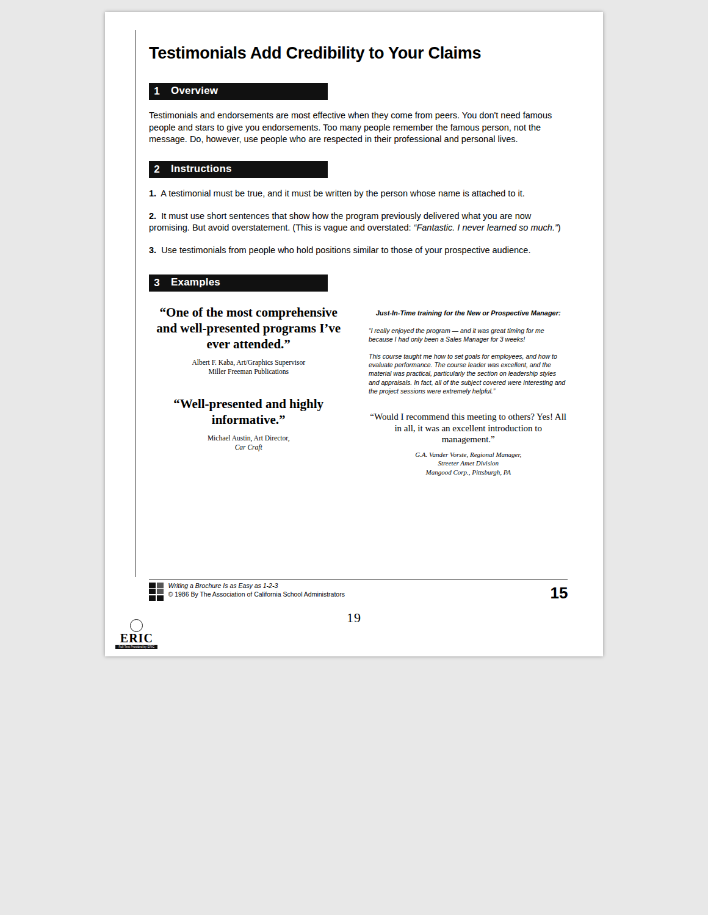Testimonials Add Credibility to Your Claims
1
Overview
Testimonials and endorsements are most effective when they come from peers. You don't need famous people and stars to give you endorsements. Too many people remember the famous person, not the message. Do, however, use people who are respected in their professional and personal lives.
2
Instructions
1. A testimonial must be true, and it must be written by the person whose name is attached to it.
2. It must use short sentences that show how the program previously delivered what you are now promising. But avoid overstatement. (This is vague and overstated: “Fantastic. I never learned so much.”)
3. Use testimonials from people who hold positions similar to those of your prospective audience.
3
Examples
“One of the most comprehensive and well-presented programs I’ve ever attended.”
Albert F. Kaba, Art/Graphics Supervisor
Miller Freeman Publications
“Well-presented and highly informative.”
Michael Austin, Art Director,
Car Craft
Just-In-Time training for the New or Prospective Manager:
“I really enjoyed the program — and it was great timing for me because I had only been a Sales Manager for 3 weeks!
This course taught me how to set goals for employees, and how to evaluate performance. The course leader was excellent, and the material was practical, particularly the section on leadership styles and appraisals. In fact, all of the subject covered were interesting and the project sessions were extremely helpful.”
“Would I recommend this meeting to others? Yes! All in all, it was an excellent introduction to management.”
G.A. Vander Vorste, Regional Manager,
Streeter Amet Division
Mangood Corp., Pittsburgh, PA
Writing a Brochure Is as Easy as 1-2-3
© 1986 By The Association of California School Administrators
15
19
ERIC
Full Text Provided by ERIC